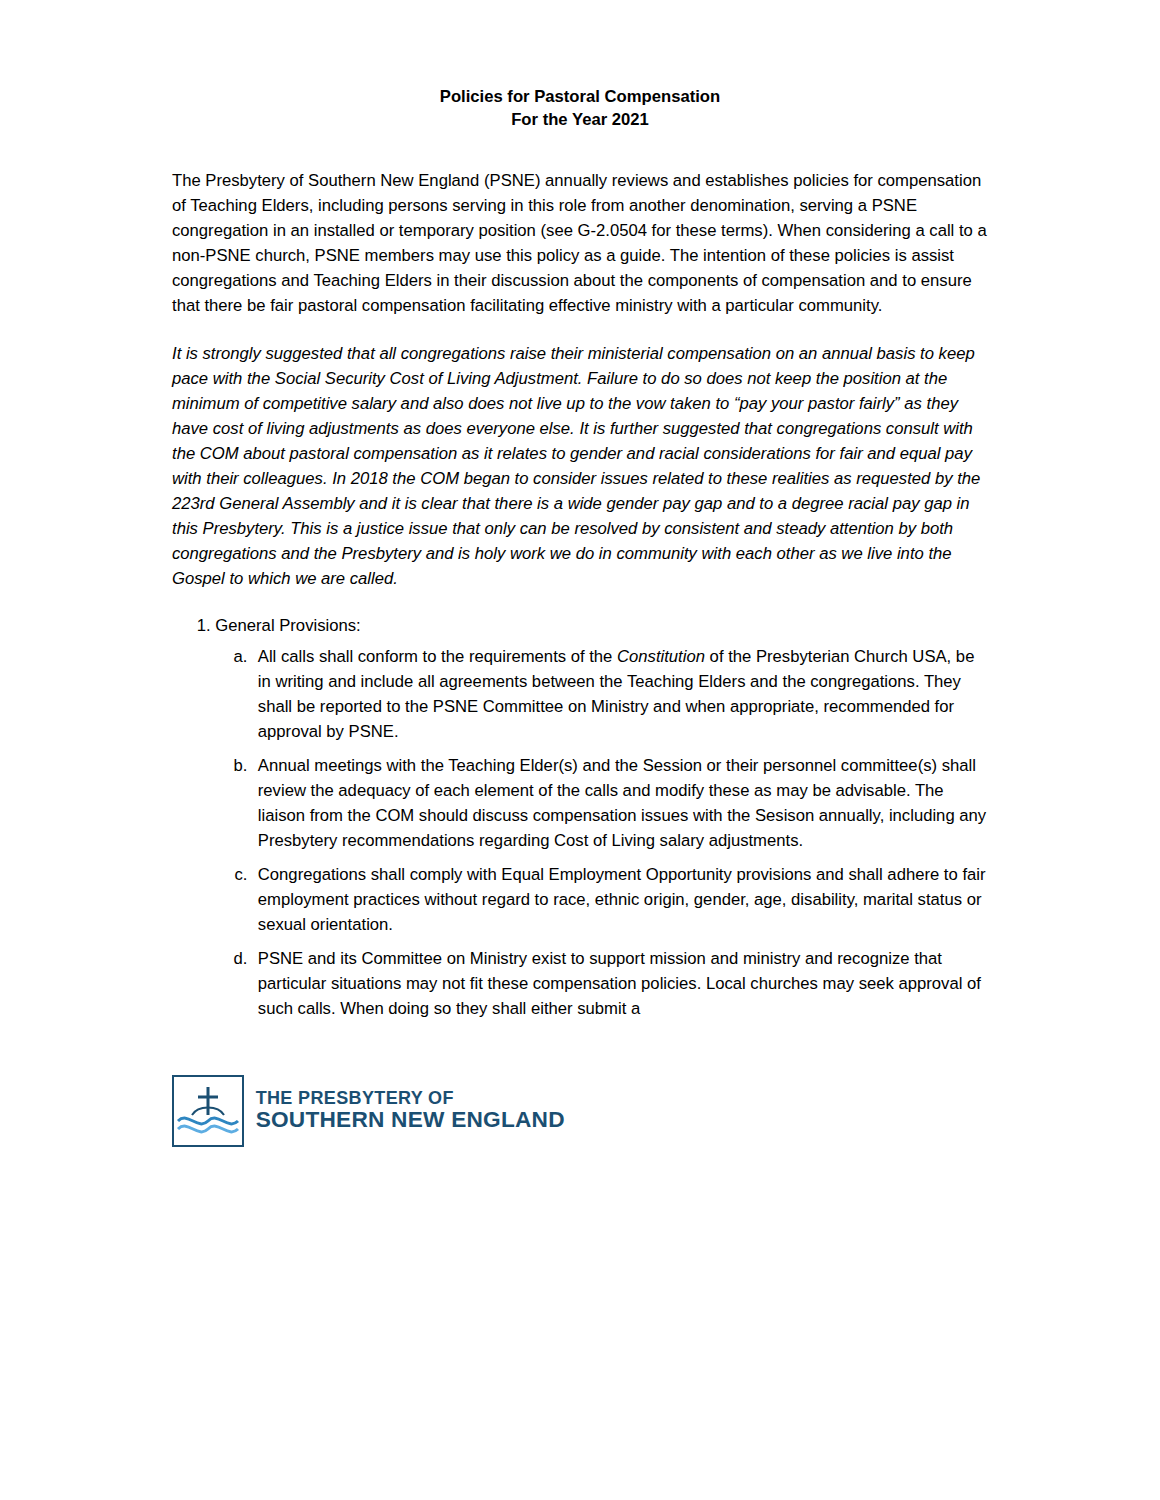Policies for Pastoral Compensation
For the Year 2021
The Presbytery of Southern New England (PSNE) annually reviews and establishes policies for compensation of Teaching Elders, including persons serving in this role from another denomination, serving a PSNE congregation in an installed or temporary position (see G-2.0504 for these terms). When considering a call to a non-PSNE church, PSNE members may use this policy as a guide. The intention of these policies is assist congregations and Teaching Elders in their discussion about the components of compensation and to ensure that there be fair pastoral compensation facilitating effective ministry with a particular community.
It is strongly suggested that all congregations raise their ministerial compensation on an annual basis to keep pace with the Social Security Cost of Living Adjustment. Failure to do so does not keep the position at the minimum of competitive salary and also does not live up to the vow taken to “pay your pastor fairly” as they have cost of living adjustments as does everyone else. It is further suggested that congregations consult with the COM about pastoral compensation as it relates to gender and racial considerations for fair and equal pay with their colleagues. In 2018 the COM began to consider issues related to these realities as requested by the 223rd General Assembly and it is clear that there is a wide gender pay gap and to a degree racial pay gap in this Presbytery. This is a justice issue that only can be resolved by consistent and steady attention by both congregations and the Presbytery and is holy work we do in community with each other as we live into the Gospel to which we are called.
General Provisions:
All calls shall conform to the requirements of the Constitution of the Presbyterian Church USA, be in writing and include all agreements between the Teaching Elders and the congregations. They shall be reported to the PSNE Committee on Ministry and when appropriate, recommended for approval by PSNE.
Annual meetings with the Teaching Elder(s) and the Session or their personnel committee(s) shall review the adequacy of each element of the calls and modify these as may be advisable. The liaison from the COM should discuss compensation issues with the Sesison annually, including any Presbytery recommendations regarding Cost of Living salary adjustments.
Congregations shall comply with Equal Employment Opportunity provisions and shall adhere to fair employment practices without regard to race, ethnic origin, gender, age, disability, marital status or sexual orientation.
PSNE and its Committee on Ministry exist to support mission and ministry and recognize that particular situations may not fit these compensation policies. Local churches may seek approval of such calls. When doing so they shall either submit a
THE PRESBYTERY OF SOUTHERN NEW ENGLAND